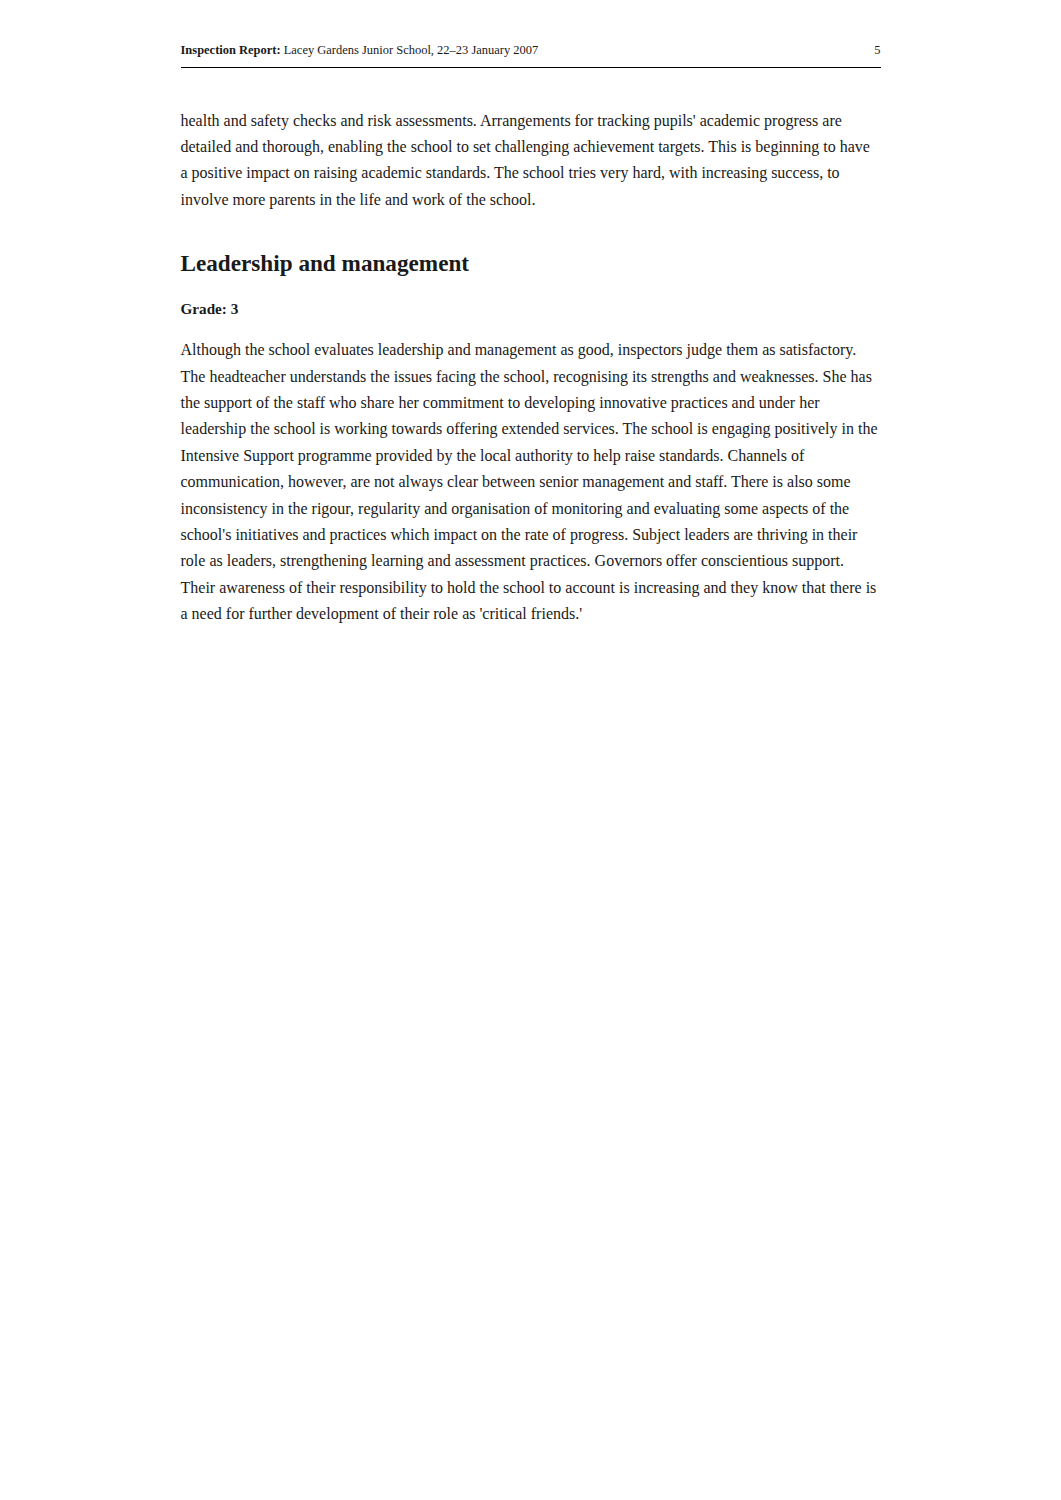Inspection Report: Lacey Gardens Junior School, 22–23 January 2007 5
health and safety checks and risk assessments. Arrangements for tracking pupils' academic progress are detailed and thorough, enabling the school to set challenging achievement targets. This is beginning to have a positive impact on raising academic standards. The school tries very hard, with increasing success, to involve more parents in the life and work of the school.
Leadership and management
Grade: 3
Although the school evaluates leadership and management as good, inspectors judge them as satisfactory. The headteacher understands the issues facing the school, recognising its strengths and weaknesses. She has the support of the staff who share her commitment to developing innovative practices and under her leadership the school is working towards offering extended services. The school is engaging positively in the Intensive Support programme provided by the local authority to help raise standards. Channels of communication, however, are not always clear between senior management and staff. There is also some inconsistency in the rigour, regularity and organisation of monitoring and evaluating some aspects of the school's initiatives and practices which impact on the rate of progress. Subject leaders are thriving in their role as leaders, strengthening learning and assessment practices. Governors offer conscientious support. Their awareness of their responsibility to hold the school to account is increasing and they know that there is a need for further development of their role as 'critical friends.'